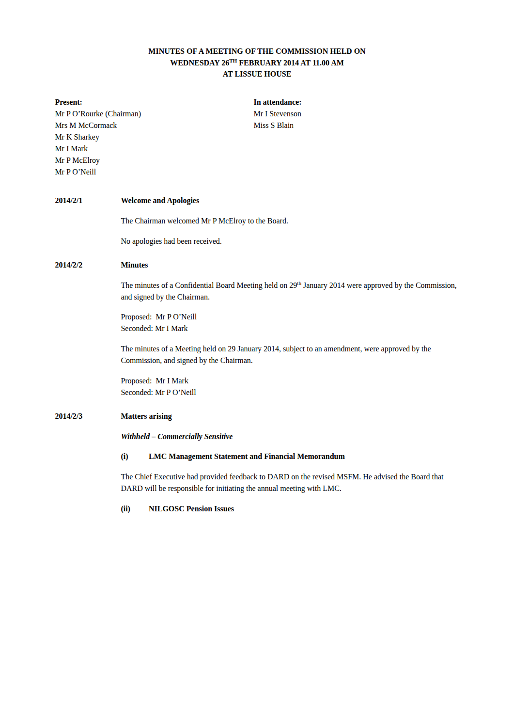MINUTES OF A MEETING OF THE COMMISSION HELD ON WEDNESDAY 26TH FEBRUARY 2014 AT 11.00 AM AT LISSUE HOUSE
| Present: | In attendance: |
| Mr P O’Rourke (Chairman) | Mr I Stevenson |
| Mrs M McCormack | Miss S Blain |
| Mr K Sharkey | |
| Mr I Mark | |
| Mr P McElroy | |
| Mr P O’Neill | |
2014/2/1 Welcome and Apologies
The Chairman welcomed Mr P McElroy to the Board.
No apologies had been received.
2014/2/2 Minutes
The minutes of a Confidential Board Meeting held on 29th January 2014 were approved by the Commission, and signed by the Chairman.
Proposed: Mr P O’Neill
Seconded: Mr I Mark
The minutes of a Meeting held on 29 January 2014, subject to an amendment, were approved by the Commission, and signed by the Chairman.
Proposed: Mr I Mark
Seconded: Mr P O’Neill
2014/2/3 Matters arising
Withheld – Commercially Sensitive
(i) LMC Management Statement and Financial Memorandum
The Chief Executive had provided feedback to DARD on the revised MSFM. He advised the Board that DARD will be responsible for initiating the annual meeting with LMC.
(ii) NILGOSC Pension Issues